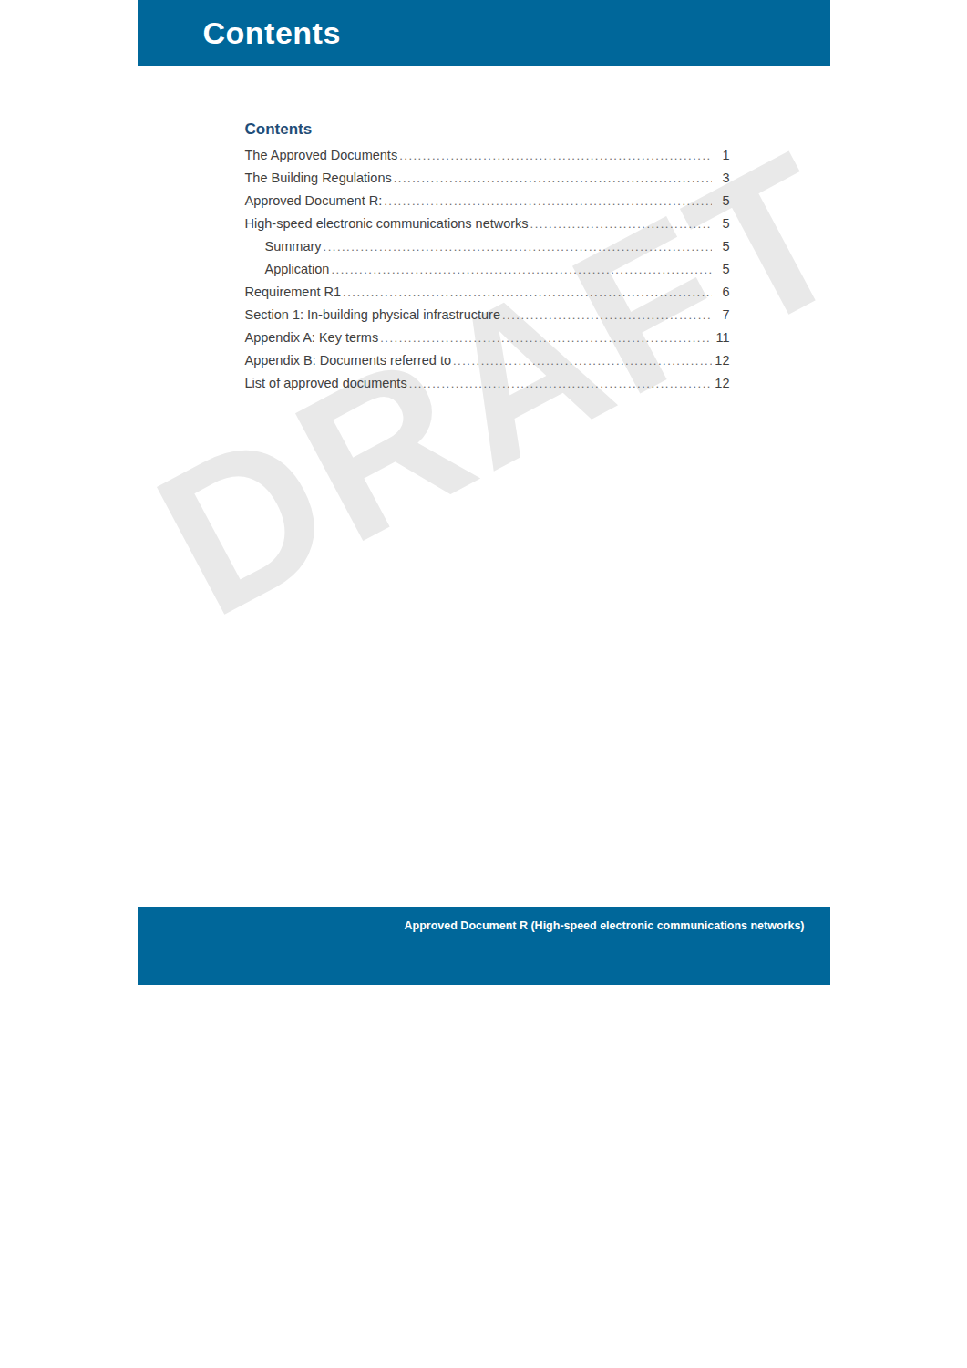Contents
DRAFT
Contents
The Approved Documents .......................................................................................... 1
The Building Regulations .......................................................................................... 3
Approved Document R: .............................................................................................. 5
High-speed electronic communications networks .................................................. 5
Summary ................................................................................................................... 5
Application ................................................................................................................ 5
Requirement R1 ......................................................................................................... 6
Section 1: In-building physical infrastructure ......................................................... 7
Appendix A: Key terms .......................................................................................... 11
Appendix B: Documents referred to ..................................................................... 12
List of approved documents ................................................................................ 12
Approved Document R (High-speed electronic communications networks)